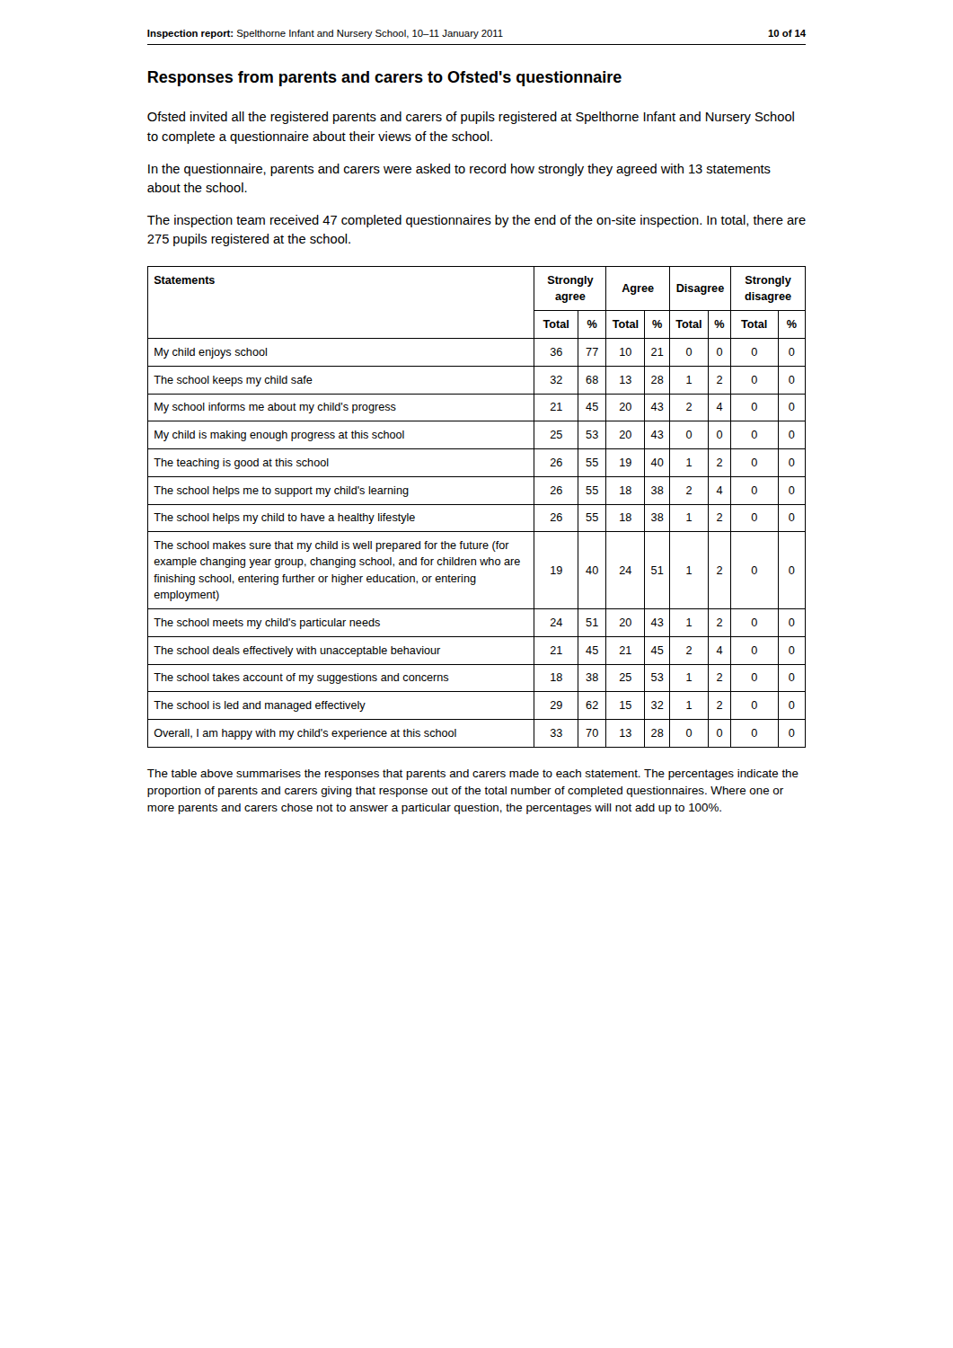Inspection report: Spelthorne Infant and Nursery School, 10–11 January 2011
10 of 14
Responses from parents and carers to Ofsted's questionnaire
Ofsted invited all the registered parents and carers of pupils registered at Spelthorne Infant and Nursery School to complete a questionnaire about their views of the school.
In the questionnaire, parents and carers were asked to record how strongly they agreed with 13 statements about the school.
The inspection team received 47 completed questionnaires by the end of the on-site inspection. In total, there are 275 pupils registered at the school.
| Statements | Strongly agree | Agree | Disagree | Strongly disagree |
| --- | --- | --- | --- | --- |
| Total | % | Total | % | Total | % | Total | % |
| My child enjoys school | 36 | 77 | 10 | 21 | 0 | 0 | 0 | 0 |
| The school keeps my child safe | 32 | 68 | 13 | 28 | 1 | 2 | 0 | 0 |
| My school informs me about my child's progress | 21 | 45 | 20 | 43 | 2 | 4 | 0 | 0 |
| My child is making enough progress at this school | 25 | 53 | 20 | 43 | 0 | 0 | 0 | 0 |
| The teaching is good at this school | 26 | 55 | 19 | 40 | 1 | 2 | 0 | 0 |
| The school helps me to support my child's learning | 26 | 55 | 18 | 38 | 2 | 4 | 0 | 0 |
| The school helps my child to have a healthy lifestyle | 26 | 55 | 18 | 38 | 1 | 2 | 0 | 0 |
| The school makes sure that my child is well prepared for the future (for example changing year group, changing school, and for children who are finishing school, entering further or higher education, or entering employment) | 19 | 40 | 24 | 51 | 1 | 2 | 0 | 0 |
| The school meets my child's particular needs | 24 | 51 | 20 | 43 | 1 | 2 | 0 | 0 |
| The school deals effectively with unacceptable behaviour | 21 | 45 | 21 | 45 | 2 | 4 | 0 | 0 |
| The school takes account of my suggestions and concerns | 18 | 38 | 25 | 53 | 1 | 2 | 0 | 0 |
| The school is led and managed effectively | 29 | 62 | 15 | 32 | 1 | 2 | 0 | 0 |
| Overall, I am happy with my child's experience at this school | 33 | 70 | 13 | 28 | 0 | 0 | 0 | 0 |
The table above summarises the responses that parents and carers made to each statement. The percentages indicate the proportion of parents and carers giving that response out of the total number of completed questionnaires. Where one or more parents and carers chose not to answer a particular question, the percentages will not add up to 100%.